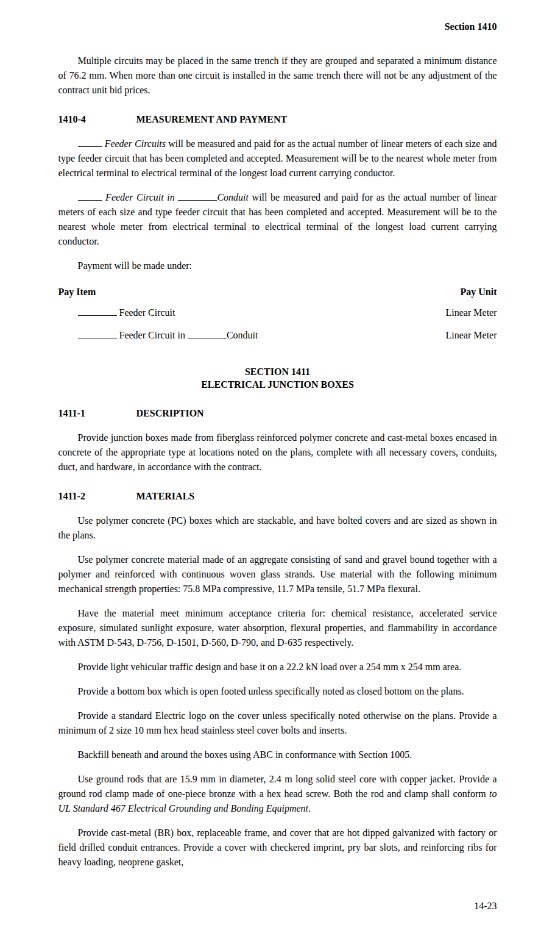Section 1410
Multiple circuits may be placed in the same trench if they are grouped and separated a minimum distance of 76.2 mm. When more than one circuit is installed in the same trench there will not be any adjustment of the contract unit bid prices.
1410-4 MEASUREMENT AND PAYMENT
Feeder Circuits will be measured and paid for as the actual number of linear meters of each size and type feeder circuit that has been completed and accepted. Measurement will be to the nearest whole meter from electrical terminal to electrical terminal of the longest load current carrying conductor.
Feeder Circuit in Conduit will be measured and paid for as the actual number of linear meters of each size and type feeder circuit that has been completed and accepted. Measurement will be to the nearest whole meter from electrical terminal to electrical terminal of the longest load current carrying conductor.
Payment will be made under:
| Pay Item | Pay Unit |
| --- | --- |
| Feeder Circuit | Linear Meter |
| Feeder Circuit in Conduit | Linear Meter |
SECTION 1411
ELECTRICAL JUNCTION BOXES
1411-1 DESCRIPTION
Provide junction boxes made from fiberglass reinforced polymer concrete and cast-metal boxes encased in concrete of the appropriate type at locations noted on the plans, complete with all necessary covers, conduits, duct, and hardware, in accordance with the contract.
1411-2 MATERIALS
Use polymer concrete (PC) boxes which are stackable, and have bolted covers and are sized as shown in the plans.
Use polymer concrete material made of an aggregate consisting of sand and gravel bound together with a polymer and reinforced with continuous woven glass strands. Use material with the following minimum mechanical strength properties: 75.8 MPa compressive, 11.7 MPa tensile, 51.7 MPa flexural.
Have the material meet minimum acceptance criteria for: chemical resistance, accelerated service exposure, simulated sunlight exposure, water absorption, flexural properties, and flammability in accordance with ASTM D-543, D-756, D-1501, D-560, D-790, and D-635 respectively.
Provide light vehicular traffic design and base it on a 22.2 kN load over a 254 mm x 254 mm area.
Provide a bottom box which is open footed unless specifically noted as closed bottom on the plans.
Provide a standard Electric logo on the cover unless specifically noted otherwise on the plans. Provide a minimum of 2 size 10 mm hex head stainless steel cover bolts and inserts.
Backfill beneath and around the boxes using ABC in conformance with Section 1005.
Use ground rods that are 15.9 mm in diameter, 2.4 m long solid steel core with copper jacket. Provide a ground rod clamp made of one-piece bronze with a hex head screw. Both the rod and clamp shall conform to UL Standard 467 Electrical Grounding and Bonding Equipment.
Provide cast-metal (BR) box, replaceable frame, and cover that are hot dipped galvanized with factory or field drilled conduit entrances. Provide a cover with checkered imprint, pry bar slots, and reinforcing ribs for heavy loading, neoprene gasket,
14-23